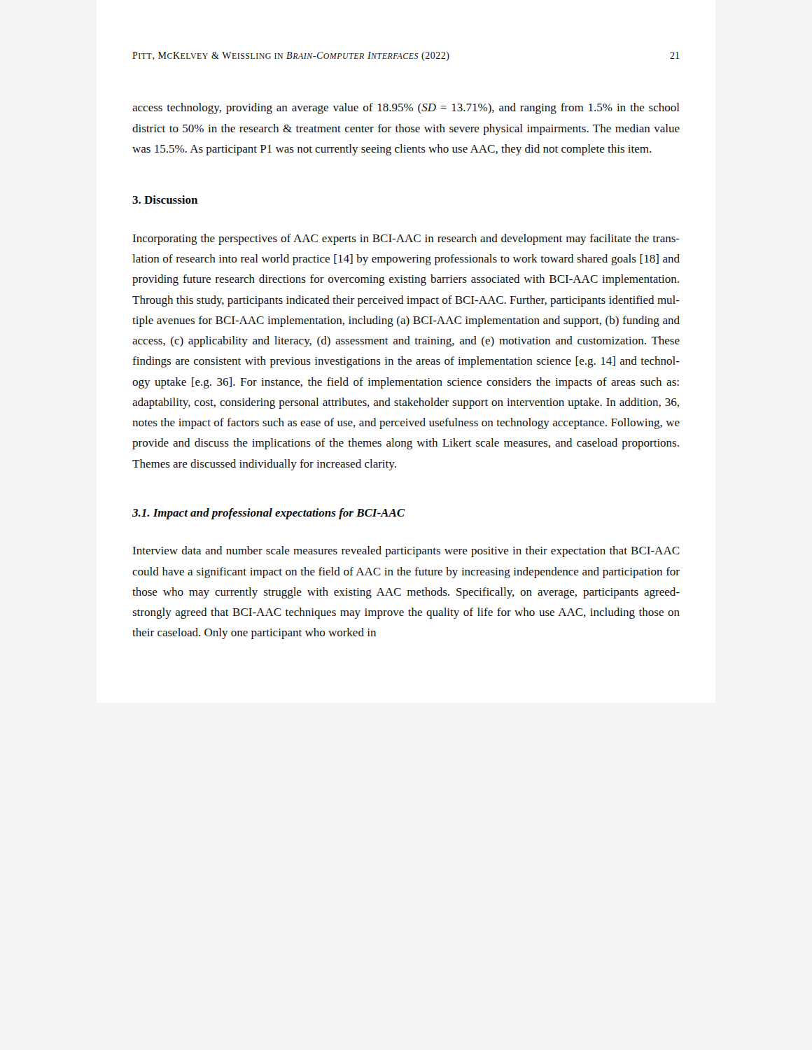PITT, MCKELVEY & WEISSLING IN BRAIN-COMPUTER INTERFACES (2022) 21
access technology, providing an average value of 18.95% (SD = 13.71%), and ranging from 1.5% in the school district to 50% in the research & treatment center for those with severe physical impairments. The median value was 15.5%. As participant P1 was not currently seeing clients who use AAC, they did not complete this item.
3. Discussion
Incorporating the perspectives of AAC experts in BCI-AAC in research and development may facilitate the translation of research into real world practice [14] by empowering professionals to work toward shared goals [18] and providing future research directions for overcoming existing barriers associated with BCI-AAC implementation. Through this study, participants indicated their perceived impact of BCI-AAC. Further, participants identified multiple avenues for BCI-AAC implementation, including (a) BCI-AAC implementation and support, (b) funding and access, (c) applicability and literacy, (d) assessment and training, and (e) motivation and customization. These findings are consistent with previous investigations in the areas of implementation science [e.g. 14] and technology uptake [e.g. 36]. For instance, the field of implementation science considers the impacts of areas such as: adaptability, cost, considering personal attributes, and stakeholder support on intervention uptake. In addition, 36, notes the impact of factors such as ease of use, and perceived usefulness on technology acceptance. Following, we provide and discuss the implications of the themes along with Likert scale measures, and caseload proportions. Themes are discussed individually for increased clarity.
3.1. Impact and professional expectations for BCI-AAC
Interview data and number scale measures revealed participants were positive in their expectation that BCI-AAC could have a significant impact on the field of AAC in the future by increasing independence and participation for those who may currently struggle with existing AAC methods. Specifically, on average, participants agreed-strongly agreed that BCI-AAC techniques may improve the quality of life for who use AAC, including those on their caseload. Only one participant who worked in